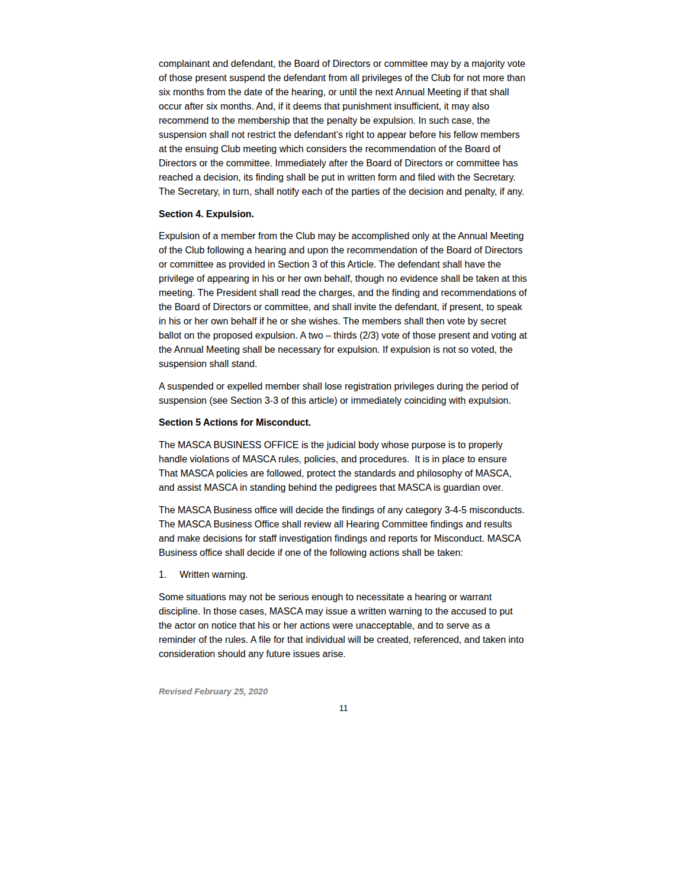complainant and defendant, the Board of Directors or committee may by a majority vote of those present suspend the defendant from all privileges of the Club for not more than six months from the date of the hearing, or until the next Annual Meeting if that shall occur after six months. And, if it deems that punishment insufficient, it may also recommend to the membership that the penalty be expulsion. In such case, the suspension shall not restrict the defendant’s right to appear before his fellow members at the ensuing Club meeting which considers the recommendation of the Board of Directors or the committee. Immediately after the Board of Directors or committee has reached a decision, its finding shall be put in written form and filed with the Secretary. The Secretary, in turn, shall notify each of the parties of the decision and penalty, if any.
Section 4. Expulsion.
Expulsion of a member from the Club may be accomplished only at the Annual Meeting of the Club following a hearing and upon the recommendation of the Board of Directors or committee as provided in Section 3 of this Article. The defendant shall have the privilege of appearing in his or her own behalf, though no evidence shall be taken at this meeting. The President shall read the charges, and the finding and recommendations of the Board of Directors or committee, and shall invite the defendant, if present, to speak in his or her own behalf if he or she wishes. The members shall then vote by secret ballot on the proposed expulsion. A two – thirds (2/3) vote of those present and voting at the Annual Meeting shall be necessary for expulsion. If expulsion is not so voted, the suspension shall stand.
A suspended or expelled member shall lose registration privileges during the period of suspension (see Section 3-3 of this article) or immediately coinciding with expulsion.
Section 5 Actions for Misconduct.
The MASCA BUSINESS OFFICE is the judicial body whose purpose is to properly handle violations of MASCA rules, policies, and procedures. It is in place to ensure That MASCA policies are followed, protect the standards and philosophy of MASCA, and assist MASCA in standing behind the pedigrees that MASCA is guardian over.
The MASCA Business office will decide the findings of any category 3-4-5 misconducts. The MASCA Business Office shall review all Hearing Committee findings and results and make decisions for staff investigation findings and reports for Misconduct. MASCA Business office shall decide if one of the following actions shall be taken:
1. Written warning.
Some situations may not be serious enough to necessitate a hearing or warrant discipline. In those cases, MASCA may issue a written warning to the accused to put the actor on notice that his or her actions were unacceptable, and to serve as a reminder of the rules. A file for that individual will be created, referenced, and taken into consideration should any future issues arise.
Revised February 25, 2020
11